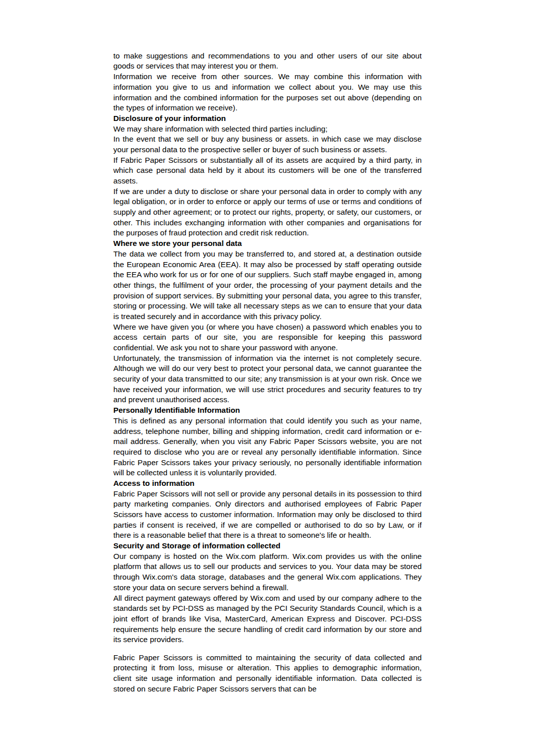to make suggestions and recommendations to you and other users of our site about goods or services that may interest you or them.
Information we receive from other sources. We may combine this information with information you give to us and information we collect about you. We may use this information and the combined information for the purposes set out above (depending on the types of information we receive).
Disclosure of your information
We may share information with selected third parties including;
In the event that we sell or buy any business or assets. in which case we may disclose your personal data to the prospective seller or buyer of such business or assets.
If Fabric Paper Scissors or substantially all of its assets are acquired by a third party, in which case personal data held by it about its customers will be one of the transferred assets.
If we are under a duty to disclose or share your personal data in order to comply with any legal obligation, or in order to enforce or apply our terms of use or terms and conditions of supply and other agreement; or to protect our rights, property, or safety, our customers, or other. This includes exchanging information with other companies and organisations for the purposes of fraud protection and credit risk reduction.
Where we store your personal data
The data we collect from you may be transferred to, and stored at, a destination outside the European Economic Area (EEA). It may also be processed by staff operating outside the EEA who work for us or for one of our suppliers. Such staff maybe engaged in, among other things, the fulfilment of your order, the processing of your payment details and the provision of support services. By submitting your personal data, you agree to this transfer, storing or processing. We will take all necessary steps as we can to ensure that your data is treated securely and in accordance with this privacy policy.
Where we have given you (or where you have chosen) a password which enables you to access certain parts of our site, you are responsible for keeping this password confidential. We ask you not to share your password with anyone.
Unfortunately, the transmission of information via the internet is not completely secure. Although we will do our very best to protect your personal data, we cannot guarantee the security of your data transmitted to our site; any transmission is at your own risk. Once we have received your information, we will use strict procedures and security features to try and prevent unauthorised access.
Personally Identifiable Information
This is defined as any personal information that could identify you such as your name, address, telephone number, billing and shipping information, credit card information or e-mail address. Generally, when you visit any Fabric Paper Scissors website, you are not required to disclose who you are or reveal any personally identifiable information. Since Fabric Paper Scissors takes your privacy seriously, no personally identifiable information will be collected unless it is voluntarily provided.
Access to information
Fabric Paper Scissors will not sell or provide any personal details in its possession to third party marketing companies. Only directors and authorised employees of Fabric Paper Scissors have access to customer information. Information may only be disclosed to third parties if consent is received, if we are compelled or authorised to do so by Law, or if there is a reasonable belief that there is a threat to someone's life or health.
Security and Storage of information collected
Our company is hosted on the Wix.com platform. Wix.com provides us with the online platform that allows us to sell our products and services to you. Your data may be stored through Wix.com's data storage, databases and the general Wix.com applications. They store your data on secure servers behind a firewall.
All direct payment gateways offered by Wix.com and used by our company adhere to the standards set by PCI-DSS as managed by the PCI Security Standards Council, which is a joint effort of brands like Visa, MasterCard, American Express and Discover. PCI-DSS requirements help ensure the secure handling of credit card information by our store and its service providers.
Fabric Paper Scissors is committed to maintaining the security of data collected and protecting it from loss, misuse or alteration. This applies to demographic information, client site usage information and personally identifiable information. Data collected is stored on secure Fabric Paper Scissors servers that can be